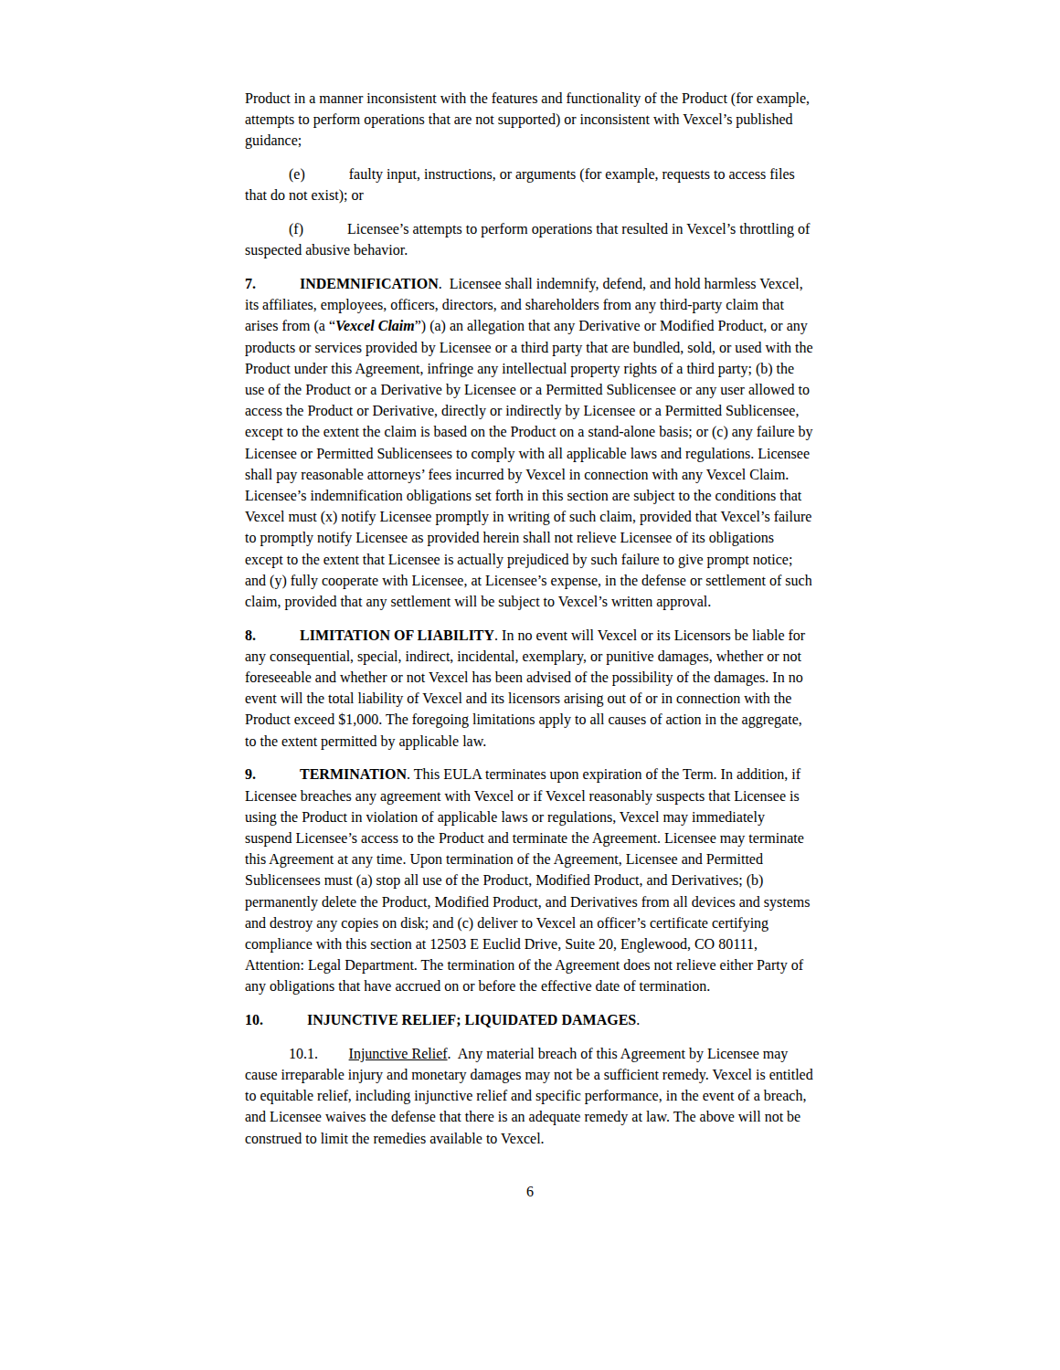Product in a manner inconsistent with the features and functionality of the Product (for example, attempts to perform operations that are not supported) or inconsistent with Vexcel’s published guidance;
(e) faulty input, instructions, or arguments (for example, requests to access files that do not exist); or
(f) Licensee’s attempts to perform operations that resulted in Vexcel’s throttling of suspected abusive behavior.
7. INDEMNIFICATION. Licensee shall indemnify, defend, and hold harmless Vexcel, its affiliates, employees, officers, directors, and shareholders from any third-party claim that arises from (a “Vexcel Claim”) (a) an allegation that any Derivative or Modified Product, or any products or services provided by Licensee or a third party that are bundled, sold, or used with the Product under this Agreement, infringe any intellectual property rights of a third party; (b) the use of the Product or a Derivative by Licensee or a Permitted Sublicensee or any user allowed to access the Product or Derivative, directly or indirectly by Licensee or a Permitted Sublicensee, except to the extent the claim is based on the Product on a stand-alone basis; or (c) any failure by Licensee or Permitted Sublicensees to comply with all applicable laws and regulations. Licensee shall pay reasonable attorneys’ fees incurred by Vexcel in connection with any Vexcel Claim. Licensee’s indemnification obligations set forth in this section are subject to the conditions that Vexcel must (x) notify Licensee promptly in writing of such claim, provided that Vexcel’s failure to promptly notify Licensee as provided herein shall not relieve Licensee of its obligations except to the extent that Licensee is actually prejudiced by such failure to give prompt notice; and (y) fully cooperate with Licensee, at Licensee’s expense, in the defense or settlement of such claim, provided that any settlement will be subject to Vexcel’s written approval.
8. LIMITATION OF LIABILITY. In no event will Vexcel or its Licensors be liable for any consequential, special, indirect, incidental, exemplary, or punitive damages, whether or not foreseeable and whether or not Vexcel has been advised of the possibility of the damages. In no event will the total liability of Vexcel and its licensors arising out of or in connection with the Product exceed $1,000. The foregoing limitations apply to all causes of action in the aggregate, to the extent permitted by applicable law.
9. TERMINATION. This EULA terminates upon expiration of the Term. In addition, if Licensee breaches any agreement with Vexcel or if Vexcel reasonably suspects that Licensee is using the Product in violation of applicable laws or regulations, Vexcel may immediately suspend Licensee’s access to the Product and terminate the Agreement. Licensee may terminate this Agreement at any time. Upon termination of the Agreement, Licensee and Permitted Sublicensees must (a) stop all use of the Product, Modified Product, and Derivatives; (b) permanently delete the Product, Modified Product, and Derivatives from all devices and systems and destroy any copies on disk; and (c) deliver to Vexcel an officer’s certificate certifying compliance with this section at 12503 E Euclid Drive, Suite 20, Englewood, CO 80111, Attention: Legal Department. The termination of the Agreement does not relieve either Party of any obligations that have accrued on or before the effective date of termination.
10. INJUNCTIVE RELIEF; LIQUIDATED DAMAGES.
10.1. Injunctive Relief. Any material breach of this Agreement by Licensee may cause irreparable injury and monetary damages may not be a sufficient remedy. Vexcel is entitled to equitable relief, including injunctive relief and specific performance, in the event of a breach, and Licensee waives the defense that there is an adequate remedy at law. The above will not be construed to limit the remedies available to Vexcel.
6